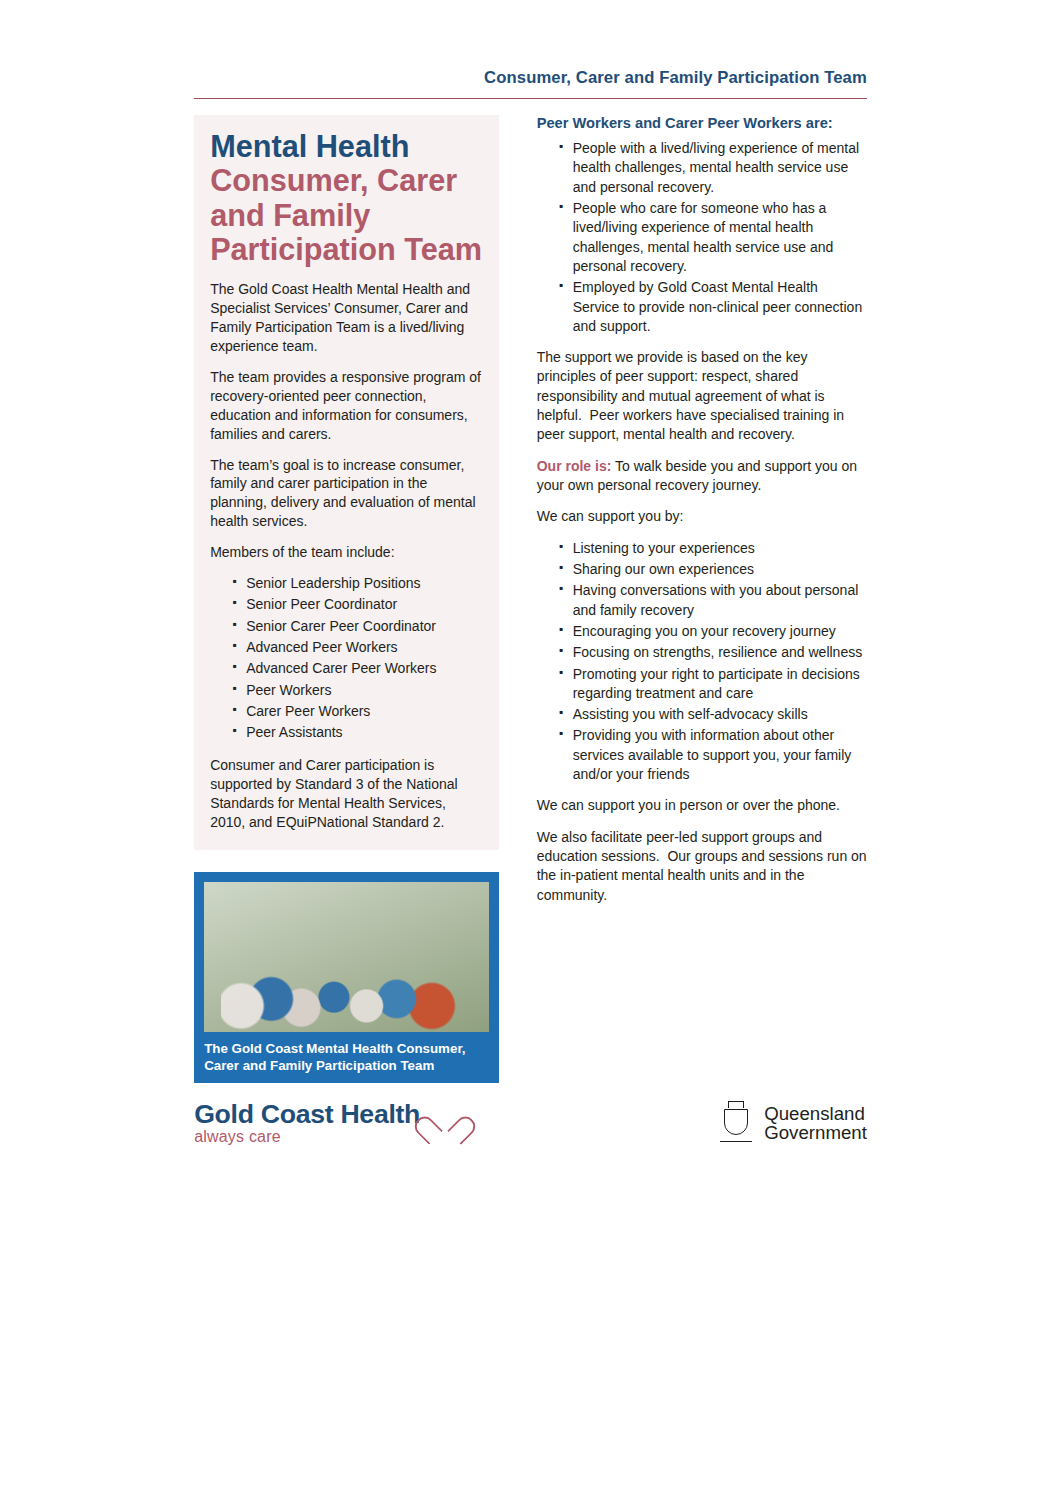Consumer, Carer and Family Participation Team
Mental Health Consumer, Carer and Family Participation Team
The Gold Coast Health Mental Health and Specialist Services’ Consumer, Carer and Family Participation Team is a lived/living experience team.
The team provides a responsive program of recovery-oriented peer connection, education and information for consumers, families and carers.
The team’s goal is to increase consumer, family and carer participation in the planning, delivery and evaluation of mental health services.
Members of the team include:
Senior Leadership Positions
Senior Peer Coordinator
Senior Carer Peer Coordinator
Advanced Peer Workers
Advanced Carer Peer Workers
Peer Workers
Carer Peer Workers
Peer Assistants
Consumer and Carer participation is supported by Standard 3 of the National Standards for Mental Health Services, 2010, and EQuiPNational Standard 2.
The Gold Coast Mental Health Consumer, Carer and Family Participation Team
Peer Workers and Carer Peer Workers are:
People with a lived/living experience of mental health challenges, mental health service use and personal recovery.
People who care for someone who has a lived/living experience of mental health challenges, mental health service use and personal recovery.
Employed by Gold Coast Mental Health Service to provide non-clinical peer connection and support.
The support we provide is based on the key principles of peer support: respect, shared responsibility and mutual agreement of what is helpful. Peer workers have specialised training in peer support, mental health and recovery.
Our role is: To walk beside you and support you on your own personal recovery journey.
We can support you by:
Listening to your experiences
Sharing our own experiences
Having conversations with you about personal and family recovery
Encouraging you on your recovery journey
Focusing on strengths, resilience and wellness
Promoting your right to participate in decisions regarding treatment and care
Assisting you with self-advocacy skills
Providing you with information about other services available to support you, your family and/or your friends
We can support you in person or over the phone.
We also facilitate peer-led support groups and education sessions. Our groups and sessions run on the in-patient mental health units and in the community.
Gold Coast Health
always care
Queensland
Government